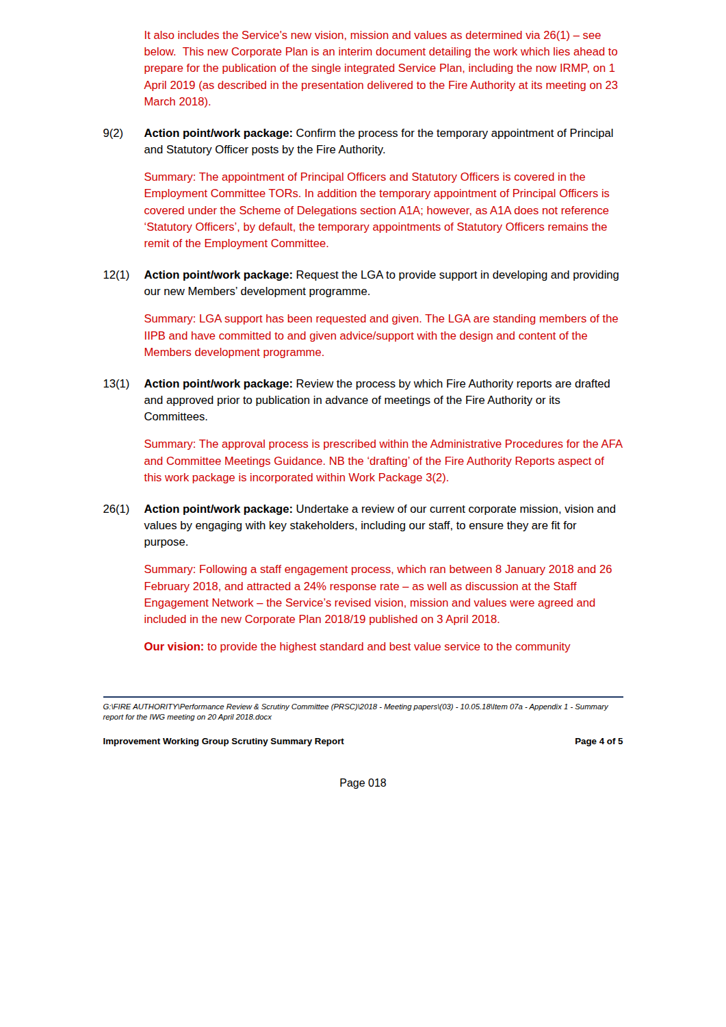It also includes the Service's new vision, mission and values as determined via 26(1) – see below. This new Corporate Plan is an interim document detailing the work which lies ahead to prepare for the publication of the single integrated Service Plan, including the now IRMP, on 1 April 2019 (as described in the presentation delivered to the Fire Authority at its meeting on 23 March 2018).
9(2)
Action point/work package: Confirm the process for the temporary appointment of Principal and Statutory Officer posts by the Fire Authority.
Summary: The appointment of Principal Officers and Statutory Officers is covered in the Employment Committee TORs. In addition the temporary appointment of Principal Officers is covered under the Scheme of Delegations section A1A; however, as A1A does not reference ‘Statutory Officers’, by default, the temporary appointments of Statutory Officers remains the remit of the Employment Committee.
12(1)
Action point/work package: Request the LGA to provide support in developing and providing our new Members’ development programme.
Summary: LGA support has been requested and given. The LGA are standing members of the IIPB and have committed to and given advice/support with the design and content of the Members development programme.
13(1)
Action point/work package: Review the process by which Fire Authority reports are drafted and approved prior to publication in advance of meetings of the Fire Authority or its Committees.
Summary: The approval process is prescribed within the Administrative Procedures for the AFA and Committee Meetings Guidance. NB the ‘drafting’ of the Fire Authority Reports aspect of this work package is incorporated within Work Package 3(2).
26(1)
Action point/work package: Undertake a review of our current corporate mission, vision and values by engaging with key stakeholders, including our staff, to ensure they are fit for purpose.
Summary: Following a staff engagement process, which ran between 8 January 2018 and 26 February 2018, and attracted a 24% response rate – as well as discussion at the Staff Engagement Network – the Service’s revised vision, mission and values were agreed and included in the new Corporate Plan 2018/19 published on 3 April 2018.
Our vision: to provide the highest standard and best value service to the community
G:\FIRE AUTHORITY\Performance Review & Scrutiny Committee (PRSC)\2018 - Meeting papers\(03) - 10.05.18\Item 07a - Appendix 1 - Summary report for the IWG meeting on 20 April 2018.docx
Improvement Working Group Scrutiny Summary Report Page 4 of 5
Page 018